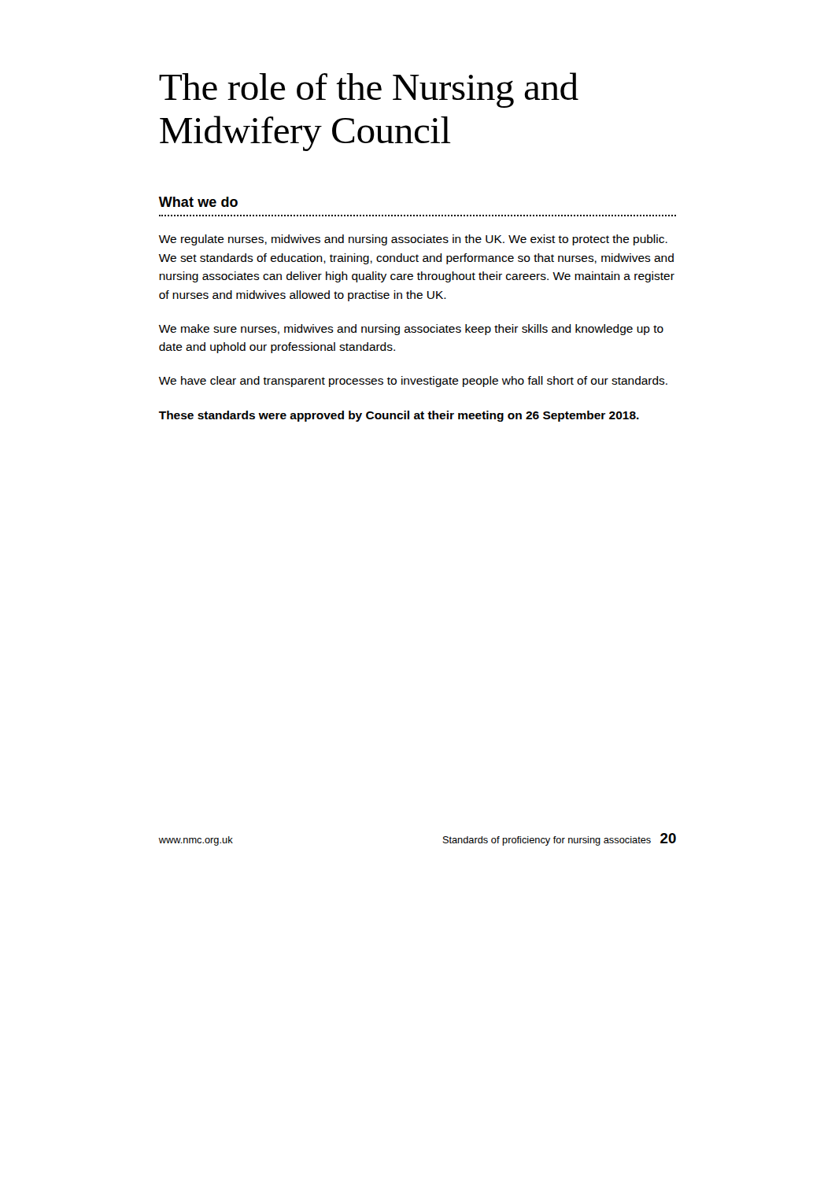The role of the Nursing and
Midwifery Council
What we do
We regulate nurses, midwives and nursing associates in the UK. We exist to protect the public. We set standards of education, training, conduct and performance so that nurses, midwives and nursing associates can deliver high quality care throughout their careers. We maintain a register of nurses and midwives allowed to practise in the UK.
We make sure nurses, midwives and nursing associates keep their skills and knowledge up to date and uphold our professional standards.
We have clear and transparent processes to investigate people who fall short of our standards.
These standards were approved by Council at their meeting on 26 September 2018.
www.nmc.org.uk
Standards of proficiency for nursing associates 20